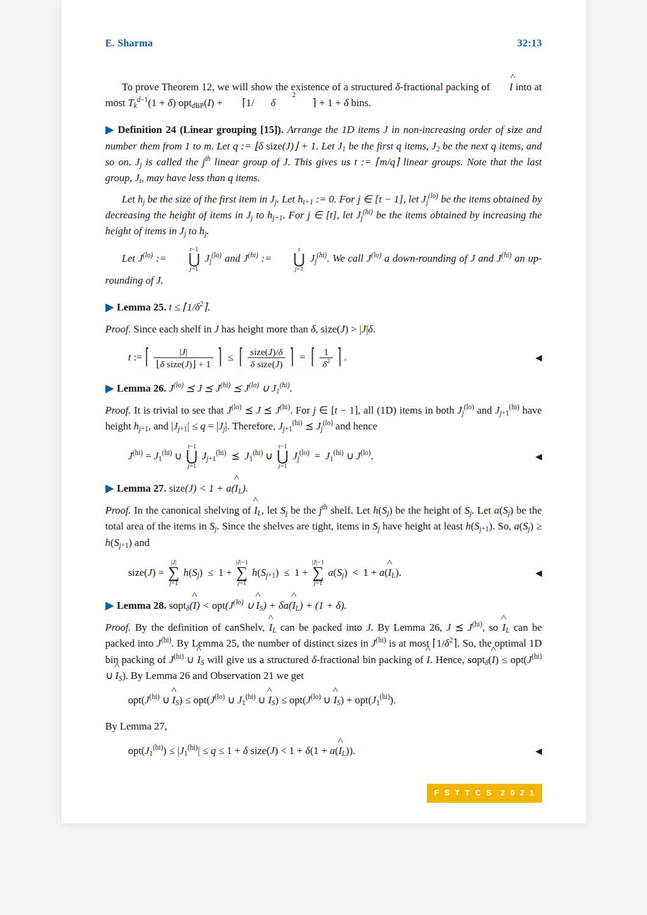E. Sharma
32:13
To prove Theorem 12, we will show the existence of a structured δ-fractional packing of I into at most Tkd−1(1 + δ) optdBP(I) + ⌈1/δ2⌉ + 1 + δ bins.
▶Definition 24 (Linear grouping [15]). Arrange the 1D items J in non-increasing order of size and number them from 1 to m. Let q := ⌊δ size(J)⌋ + 1. Let J1 be the first q items, J2 be the next q items, and so on. Jj is called the jth linear group of J. This gives us t := ⌈m/q⌉ linear groups. Note that the last group, Jt, may have less than q items.
Let hj be the size of the first item in Jj. Let ht+1 := 0. For j ∈ [t − 1], let Jj(lo) be the items obtained by decreasing the height of items in Jj to hj+1. For j ∈ [t], let Jj(hi) be the items obtained by increasing the height of items in Jj to hj.
Let J(lo) := t−1⋃j=1 Jj(lo) and J(hi) := t⋃j=1 Jj(hi). We call J(lo) a down-rounding of J and J(hi) an up-rounding of J.
▶Lemma 25. t ≤ ⌈1/δ2⌉.
Proof. Since each shelf in J has height more than δ, size(J) > |J|δ.
t := ⌈ |J|⌊δ size(J)⌋ + 1 ⌉ ≤ ⌈ size(J)/δ δ size(J) ⌉ = ⌈ 1 δ2 ⌉ .
▶Lemma 26. J(lo) ⪯ J ⪯ J(hi) ⪯ J(lo) ∪ J1(hi).
Proof. It is trivial to see that J(lo) ⪯ J ⪯ J(hi). For j ∈ [t − 1], all (1D) items in both Jj(lo) and Jj+1(hi) have height hj+1, and |Jj+1| ≤ q = |Jj|. Therefore, Jj+1(hi) ⪯ Jj(lo) and hence
J(hi) = J1(hi) ∪ t−1⋃j=1 Jj+1(hi) ⪯ J1(hi) ∪ t−1⋃j=1 Jj(lo) = J1(hi) ∪ J(lo).
▶Lemma 27. size(J) < 1 + a(IL).
Proof. In the canonical shelving of IL, let Sj be the jth shelf. Let h(Sj) be the height of Sj. Let a(Sj) be the total area of the items in Sj. Since the shelves are tight, items in Sj have height at least h(Sj+1). So, a(Sj) ≥ h(Sj+1) and
size(J) = |J|∑j=1 h(Sj) ≤ 1 + |J|−1∑j=1 h(Sj+1) ≤ 1 + |J|−1∑j=1 a(Sj) < 1 + a(IL).
▶Lemma 28. soptδ(I) < opt(J(lo) ∪ IS) + δa(IL) + (1 + δ).
Proof. By the definition of canShelv, IL can be packed into J. By Lemma 26, J ⪯ J(hi), so IL can be packed into J(hi). By Lemma 25, the number of distinct sizes in J(hi) is at most ⌈1/δ2⌉. So, the optimal 1D bin packing of J(hi) ∪ IS will give us a structured δ-fractional bin packing of I. Hence, soptδ(I) ≤ opt(J(hi) ∪ IS). By Lemma 26 and Observation 21 we get
opt(J(hi) ∪ IS) ≤ opt(J(lo) ∪ J1(hi) ∪ IS) ≤ opt(J(lo) ∪ IS) + opt(J1(hi)).
By Lemma 27,
opt(J1(hi)) ≤ |J1(hi)| ≤ q ≤ 1 + δ size(J) < 1 + δ(1 + a(IL)).
F S T T C S 2 0 2 1